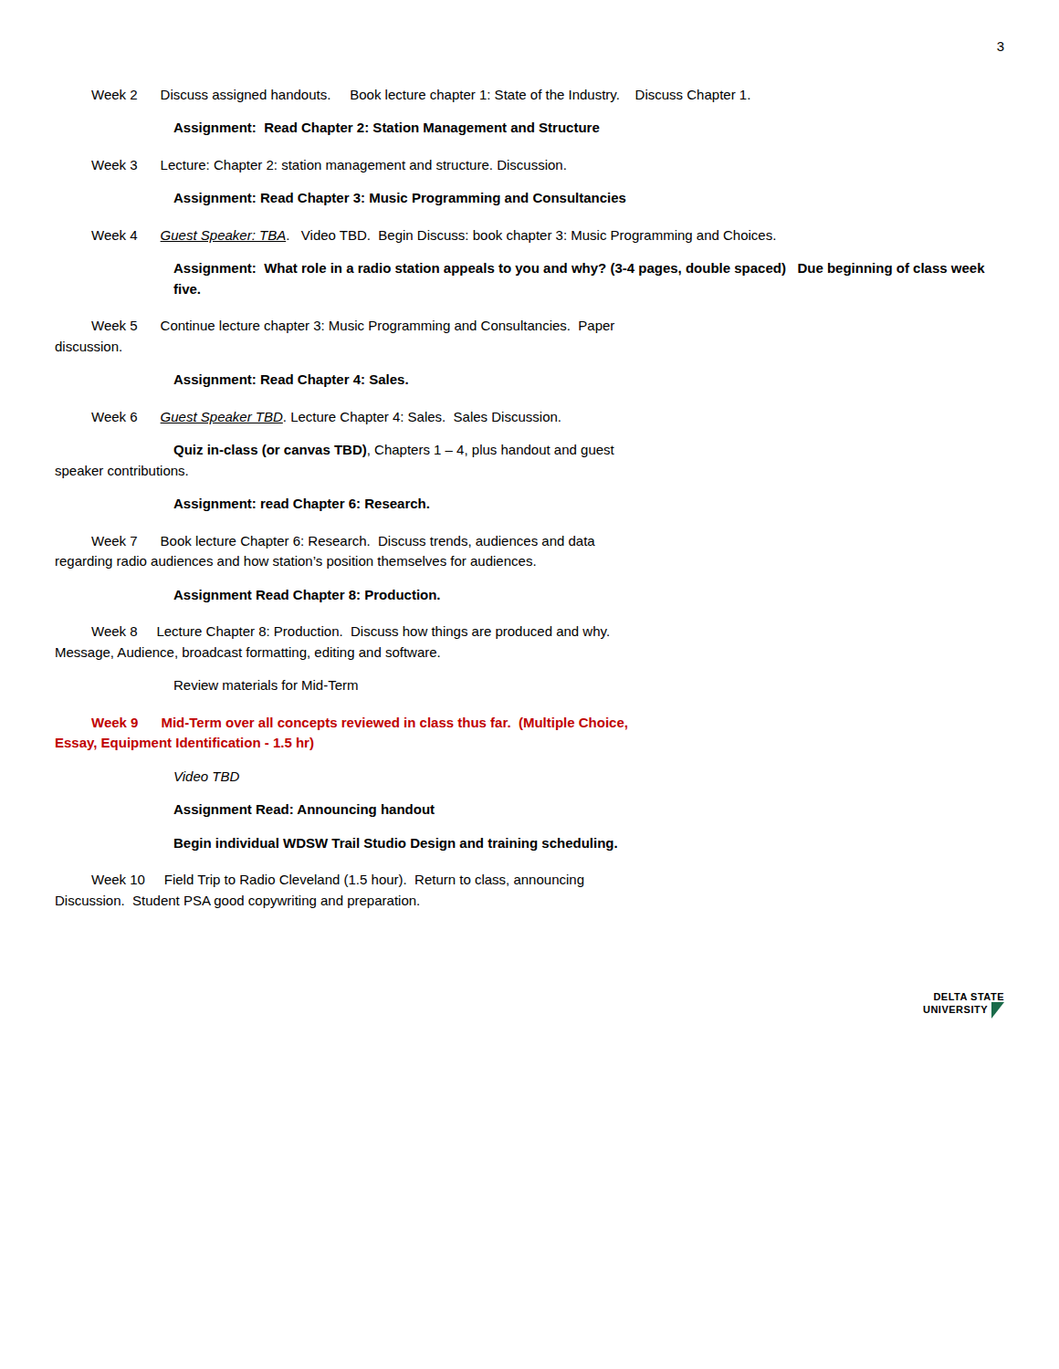3
Week 2 Discuss assigned handouts. Book lecture chapter 1: State of the Industry. Discuss Chapter 1.
Assignment: Read Chapter 2: Station Management and Structure
Week 3 Lecture: Chapter 2: station management and structure. Discussion.
Assignment: Read Chapter 3: Music Programming and Consultancies
Week 4 Guest Speaker: TBA. Video TBD. Begin Discuss: book chapter 3: Music Programming and Choices.
Assignment: What role in a radio station appeals to you and why? (3-4 pages, double spaced) Due beginning of class week five.
Week 5 Continue lecture chapter 3: Music Programming and Consultancies. Paper
discussion.
Assignment: Read Chapter 4: Sales.
Week 6 Guest Speaker TBD. Lecture Chapter 4: Sales. Sales Discussion.
Quiz in-class (or canvas TBD), Chapters 1 – 4, plus handout and guest
speaker contributions.
Assignment: read Chapter 6: Research.
Week 7 Book lecture Chapter 6: Research. Discuss trends, audiences and data
regarding radio audiences and how station’s position themselves for audiences.
Assignment Read Chapter 8: Production.
Week 8 Lecture Chapter 8: Production. Discuss how things are produced and why.
Message, Audience, broadcast formatting, editing and software.
Review materials for Mid-Term
Week 9 Mid-Term over all concepts reviewed in class thus far. (Multiple Choice,
Essay, Equipment Identification - 1.5 hr)
Video TBD
Assignment Read: Announcing handout
Begin individual WDSW Trail Studio Design and training scheduling.
Week 10 Field Trip to Radio Cleveland (1.5 hour). Return to class, announcing
Discussion. Student PSA good copywriting and preparation.
DELTA STATE
UNIVERSITY